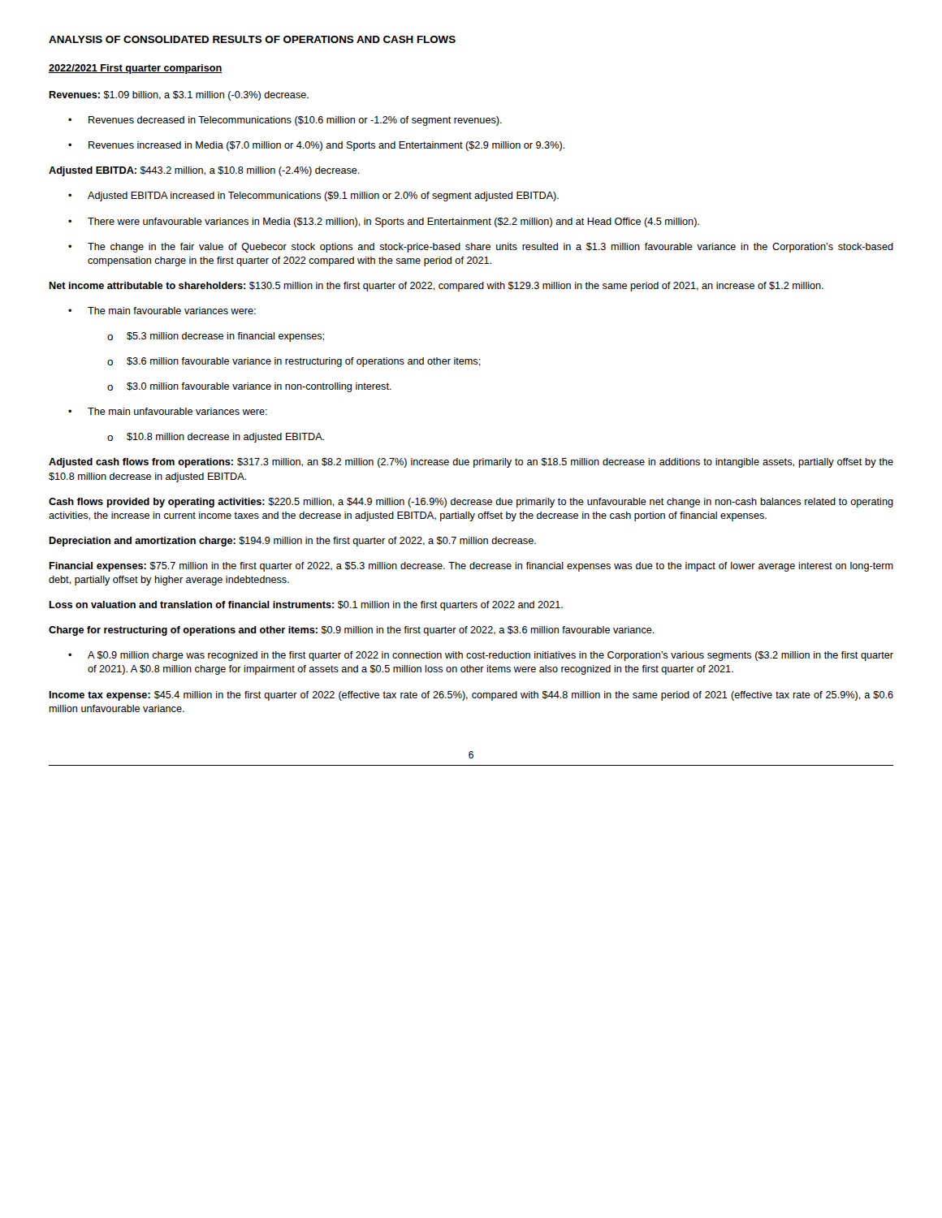ANALYSIS OF CONSOLIDATED RESULTS OF OPERATIONS AND CASH FLOWS
2022/2021 First quarter comparison
Revenues: $1.09 billion, a $3.1 million (-0.3%) decrease.
Revenues decreased in Telecommunications ($10.6 million or -1.2% of segment revenues).
Revenues increased in Media ($7.0 million or 4.0%) and Sports and Entertainment ($2.9 million or 9.3%).
Adjusted EBITDA: $443.2 million, a $10.8 million (-2.4%) decrease.
Adjusted EBITDA increased in Telecommunications ($9.1 million or 2.0% of segment adjusted EBITDA).
There were unfavourable variances in Media ($13.2 million), in Sports and Entertainment ($2.2 million) and at Head Office (4.5 million).
The change in the fair value of Quebecor stock options and stock-price-based share units resulted in a $1.3 million favourable variance in the Corporation’s stock-based compensation charge in the first quarter of 2022 compared with the same period of 2021.
Net income attributable to shareholders: $130.5 million in the first quarter of 2022, compared with $129.3 million in the same period of 2021, an increase of $1.2 million.
The main favourable variances were:
$5.3 million decrease in financial expenses;
$3.6 million favourable variance in restructuring of operations and other items;
$3.0 million favourable variance in non-controlling interest.
The main unfavourable variances were:
$10.8 million decrease in adjusted EBITDA.
Adjusted cash flows from operations: $317.3 million, an $8.2 million (2.7%) increase due primarily to an $18.5 million decrease in additions to intangible assets, partially offset by the $10.8 million decrease in adjusted EBITDA.
Cash flows provided by operating activities: $220.5 million, a $44.9 million (-16.9%) decrease due primarily to the unfavourable net change in non-cash balances related to operating activities, the increase in current income taxes and the decrease in adjusted EBITDA, partially offset by the decrease in the cash portion of financial expenses.
Depreciation and amortization charge: $194.9 million in the first quarter of 2022, a $0.7 million decrease.
Financial expenses: $75.7 million in the first quarter of 2022, a $5.3 million decrease. The decrease in financial expenses was due to the impact of lower average interest on long-term debt, partially offset by higher average indebtedness.
Loss on valuation and translation of financial instruments: $0.1 million in the first quarters of 2022 and 2021.
Charge for restructuring of operations and other items: $0.9 million in the first quarter of 2022, a $3.6 million favourable variance.
A $0.9 million charge was recognized in the first quarter of 2022 in connection with cost-reduction initiatives in the Corporation’s various segments ($3.2 million in the first quarter of 2021). A $0.8 million charge for impairment of assets and a $0.5 million loss on other items were also recognized in the first quarter of 2021.
Income tax expense: $45.4 million in the first quarter of 2022 (effective tax rate of 26.5%), compared with $44.8 million in the same period of 2021 (effective tax rate of 25.9%), a $0.6 million unfavourable variance.
6